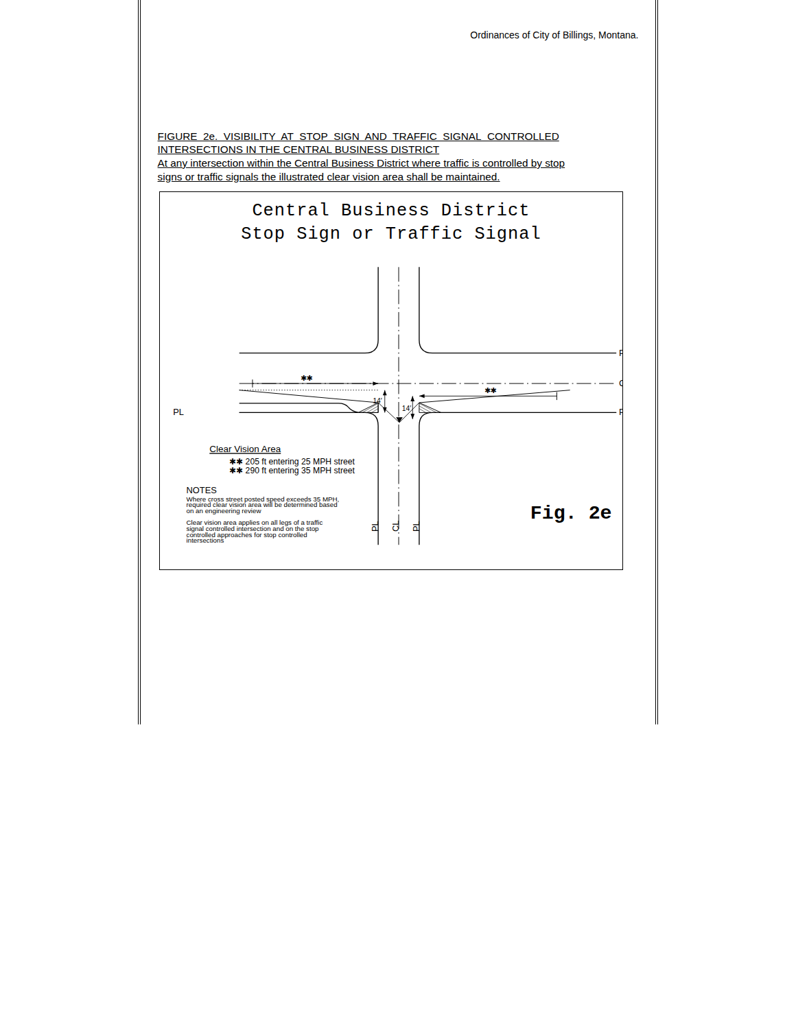Ordinances of City of Billings, Montana.
FIGURE 2e. VISIBILITY AT STOP SIGN AND TRAFFIC SIGNAL CONTROLLED INTERSECTIONS IN THE CENTRAL BUSINESS DISTRICT At any intersection within the Central Business District where traffic is controlled by stop signs or traffic signals the illustrated clear vision area shall be maintained.
Central Business District
Stop Sign or Traffic Signal
PL PL PL CL ✱✱ ✱✱ 14′ 14′ Clear Vision Area ✱✱ 205 ft entering 25 MPH street ✱✱ 290 ft entering 35 MPH street NOTES Where cross street posted speed exceeds 35 MPH, required clear vision area will be determined based on an engineering review Clear vision area applies on all legs of a traffic signal controlled intersection and on the stop controlled approaches for stop controlled intersections PL CL PL Fig. 2e